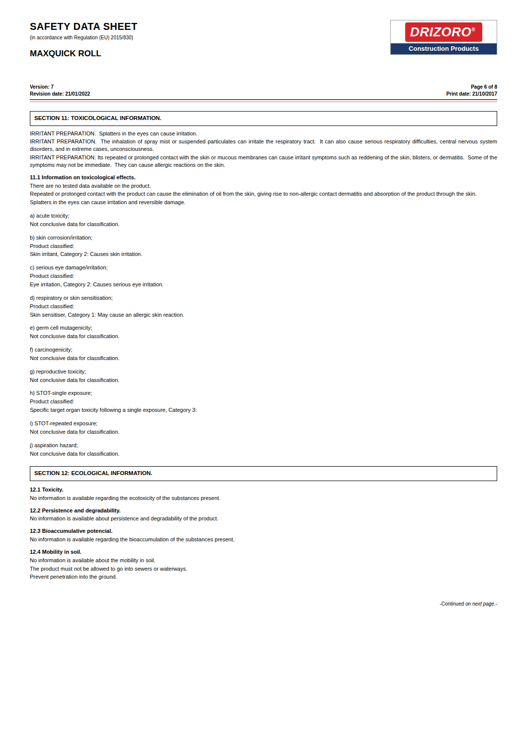SAFETY DATA SHEET
(in accordance with Regulation (EU) 2015/830)
MAXQUICK ROLL
DRIZORO®
Construction Products
Version: 7
Revision date: 21/01/2022
Page 6 of 8
Print date: 21/10/2017
SECTION 11: TOXICOLOGICAL INFORMATION.
IRRITANT PREPARATION. Splatters in the eyes can cause irritation.
IRRITANT PREPARATION. The inhalation of spray mist or suspended particulates can irritate the respiratory tract. It can also cause serious respiratory difficulties, central nervous system disorders, and in extreme cases, unconsciousness.
IRRITANT PREPARATION. Its repeated or prolonged contact with the skin or mucous membranes can cause irritant symptoms such as reddening of the skin, blisters, or dermatitis. Some of the symptoms may not be immediate. They can cause allergic reactions on the skin.
11.1 Information on toxicological effects.
There are no tested data available on the product.
Repeated or prolonged contact with the product can cause the elimination of oil from the skin, giving rise to non-allergic contact dermatitis and absorption of the product through the skin.
Splatters in the eyes can cause irritation and reversible damage.
a) acute toxicity;
Not conclusive data for classification.
b) skin corrosion/irritation;
Product classified:
Skin irritant, Category 2: Causes skin irritation.
c) serious eye damage/irritation;
Product classified:
Eye irritation, Category 2: Causes serious eye irritation.
d) respiratory or skin sensitisation;
Product classified:
Skin sensitiser, Category 1: May cause an allergic skin reaction.
e) germ cell mutagenicity;
Not conclusive data for classification.
f) carcinogenicity;
Not conclusive data for classification.
g) reproductive toxicity;
Not conclusive data for classification.
h) STOT-single exposure;
Product classified:
Specific target organ toxicity following a single exposure, Category 3:
i) STOT-repeated exposure;
Not conclusive data for classification.
j) aspiration hazard;
Not conclusive data for classification.
SECTION 12: ECOLOGICAL INFORMATION.
12.1 Toxicity.
No information is available regarding the ecotoxicity of the substances present.
12.2 Persistence and degradability.
No information is available about persistence and degradability of the product.
12.3 Bioaccumulative potencial.
No information is available regarding the bioaccumulation of the substances present.
12.4 Mobility in soil.
No information is available about the mobility in soil.
The product must not be allowed to go into sewers or waterways.
Prevent penetration into the ground.
-Continued on next page.-